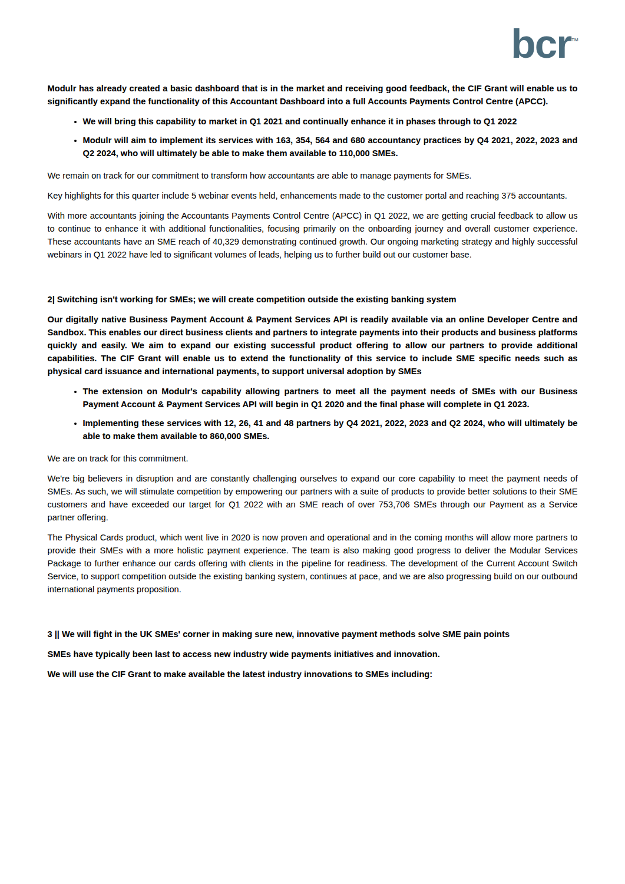bcr™
Modulr has already created a basic dashboard that is in the market and receiving good feedback, the CIF Grant will enable us to significantly expand the functionality of this Accountant Dashboard into a full Accounts Payments Control Centre (APCC).
We will bring this capability to market in Q1 2021 and continually enhance it in phases through to Q1 2022
Modulr will aim to implement its services with 163, 354, 564 and 680 accountancy practices by Q4 2021, 2022, 2023 and Q2 2024, who will ultimately be able to make them available to 110,000 SMEs.
We remain on track for our commitment to transform how accountants are able to manage payments for SMEs.
Key highlights for this quarter include 5 webinar events held, enhancements made to the customer portal and reaching 375 accountants.
With more accountants joining the Accountants Payments Control Centre (APCC) in Q1 2022, we are getting crucial feedback to allow us to continue to enhance it with additional functionalities, focusing primarily on the onboarding journey and overall customer experience. These accountants have an SME reach of 40,329 demonstrating continued growth. Our ongoing marketing strategy and highly successful webinars in Q1 2022 have led to significant volumes of leads, helping us to further build out our customer base.
2| Switching isn't working for SMEs; we will create competition outside the existing banking system
Our digitally native Business Payment Account & Payment Services API is readily available via an online Developer Centre and Sandbox. This enables our direct business clients and partners to integrate payments into their products and business platforms quickly and easily. We aim to expand our existing successful product offering to allow our partners to provide additional capabilities. The CIF Grant will enable us to extend the functionality of this service to include SME specific needs such as physical card issuance and international payments, to support universal adoption by SMEs
The extension on Modulr's capability allowing partners to meet all the payment needs of SMEs with our Business Payment Account & Payment Services API will begin in Q1 2020 and the final phase will complete in Q1 2023.
Implementing these services with 12, 26, 41 and 48 partners by Q4 2021, 2022, 2023 and Q2 2024, who will ultimately be able to make them available to 860,000 SMEs.
We are on track for this commitment.
We're big believers in disruption and are constantly challenging ourselves to expand our core capability to meet the payment needs of SMEs. As such, we will stimulate competition by empowering our partners with a suite of products to provide better solutions to their SME customers and have exceeded our target for Q1 2022 with an SME reach of over 753,706 SMEs through our Payment as a Service partner offering.
The Physical Cards product, which went live in 2020 is now proven and operational and in the coming months will allow more partners to provide their SMEs with a more holistic payment experience. The team is also making good progress to deliver the Modular Services Package to further enhance our cards offering with clients in the pipeline for readiness. The development of the Current Account Switch Service, to support competition outside the existing banking system, continues at pace, and we are also progressing build on our outbound international payments proposition.
3 || We will fight in the UK SMEs' corner in making sure new, innovative payment methods solve SME pain points
SMEs have typically been last to access new industry wide payments initiatives and innovation.
We will use the CIF Grant to make available the latest industry innovations to SMEs including: